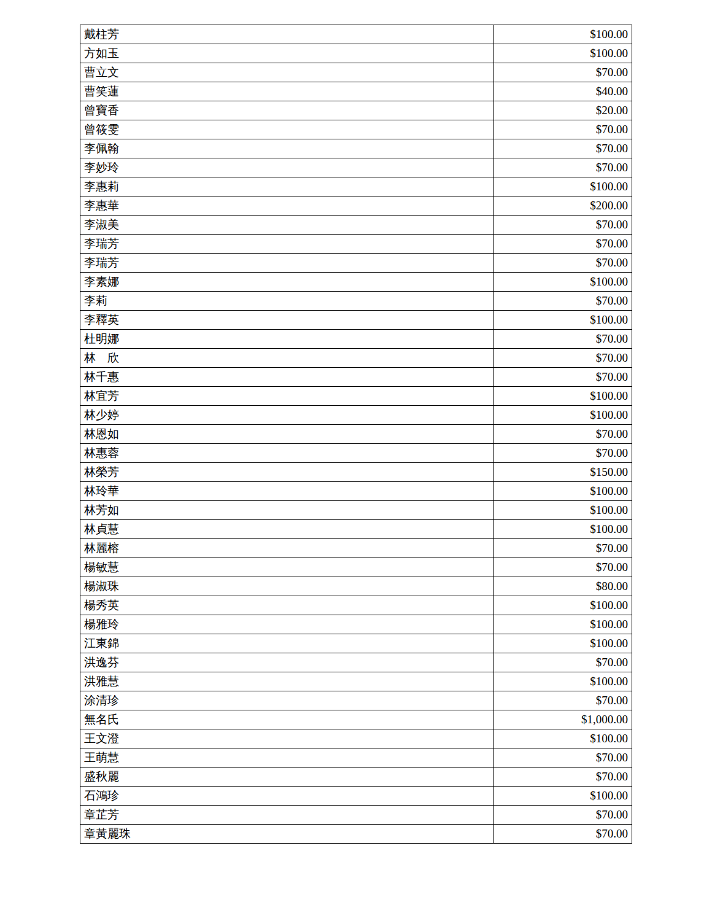| 戴柱芳 | $100.00 |
| 方如玉 | $100.00 |
| 曹立文 | $70.00 |
| 曹笑蓮 | $40.00 |
| 曾寶香 | $20.00 |
| 曾筱雯 | $70.00 |
| 李佩翰 | $70.00 |
| 李妙玲 | $70.00 |
| 李惠莉 | $100.00 |
| 李惠華 | $200.00 |
| 李淑美 | $70.00 |
| 李瑞芳 | $70.00 |
| 李瑞芳 | $70.00 |
| 李素娜 | $100.00 |
| 李莉 | $70.00 |
| 李釋英 | $100.00 |
| 杜明娜 | $70.00 |
| 林 欣 | $70.00 |
| 林千惠 | $70.00 |
| 林宜芳 | $100.00 |
| 林少婷 | $100.00 |
| 林恩如 | $70.00 |
| 林惠蓉 | $70.00 |
| 林榮芳 | $150.00 |
| 林玲華 | $100.00 |
| 林芳如 | $100.00 |
| 林貞慧 | $100.00 |
| 林麗榕 | $70.00 |
| 楊敏慧 | $70.00 |
| 楊淑珠 | $80.00 |
| 楊秀英 | $100.00 |
| 楊雅玲 | $100.00 |
| 江東錦 | $100.00 |
| 洪逸芬 | $70.00 |
| 洪雅慧 | $100.00 |
| 涂清珍 | $70.00 |
| 無名氏 | $1,000.00 |
| 王文澄 | $100.00 |
| 王萌慧 | $70.00 |
| 盛秋麗 | $70.00 |
| 石鴻珍 | $100.00 |
| 章芷芳 | $70.00 |
| 章黃麗珠 | $70.00 |